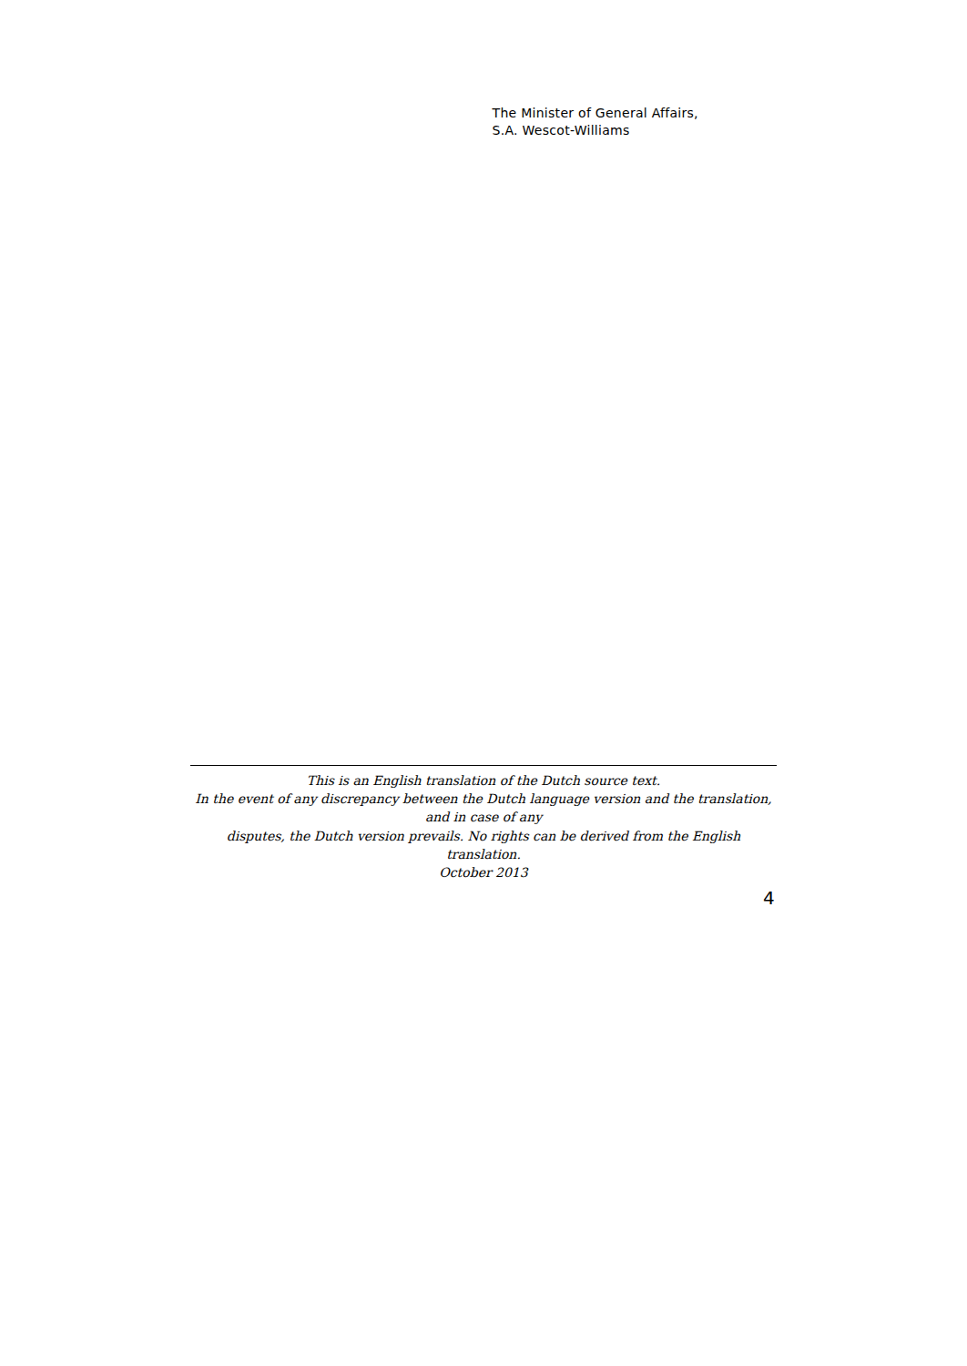The Minister of General Affairs,
S.A. Wescot-Williams
This is an English translation of the Dutch source text.
In the event of any discrepancy between the Dutch language version and the translation, and in case of any
disputes, the Dutch version prevails. No rights can be derived from the English translation.
October 2013
4